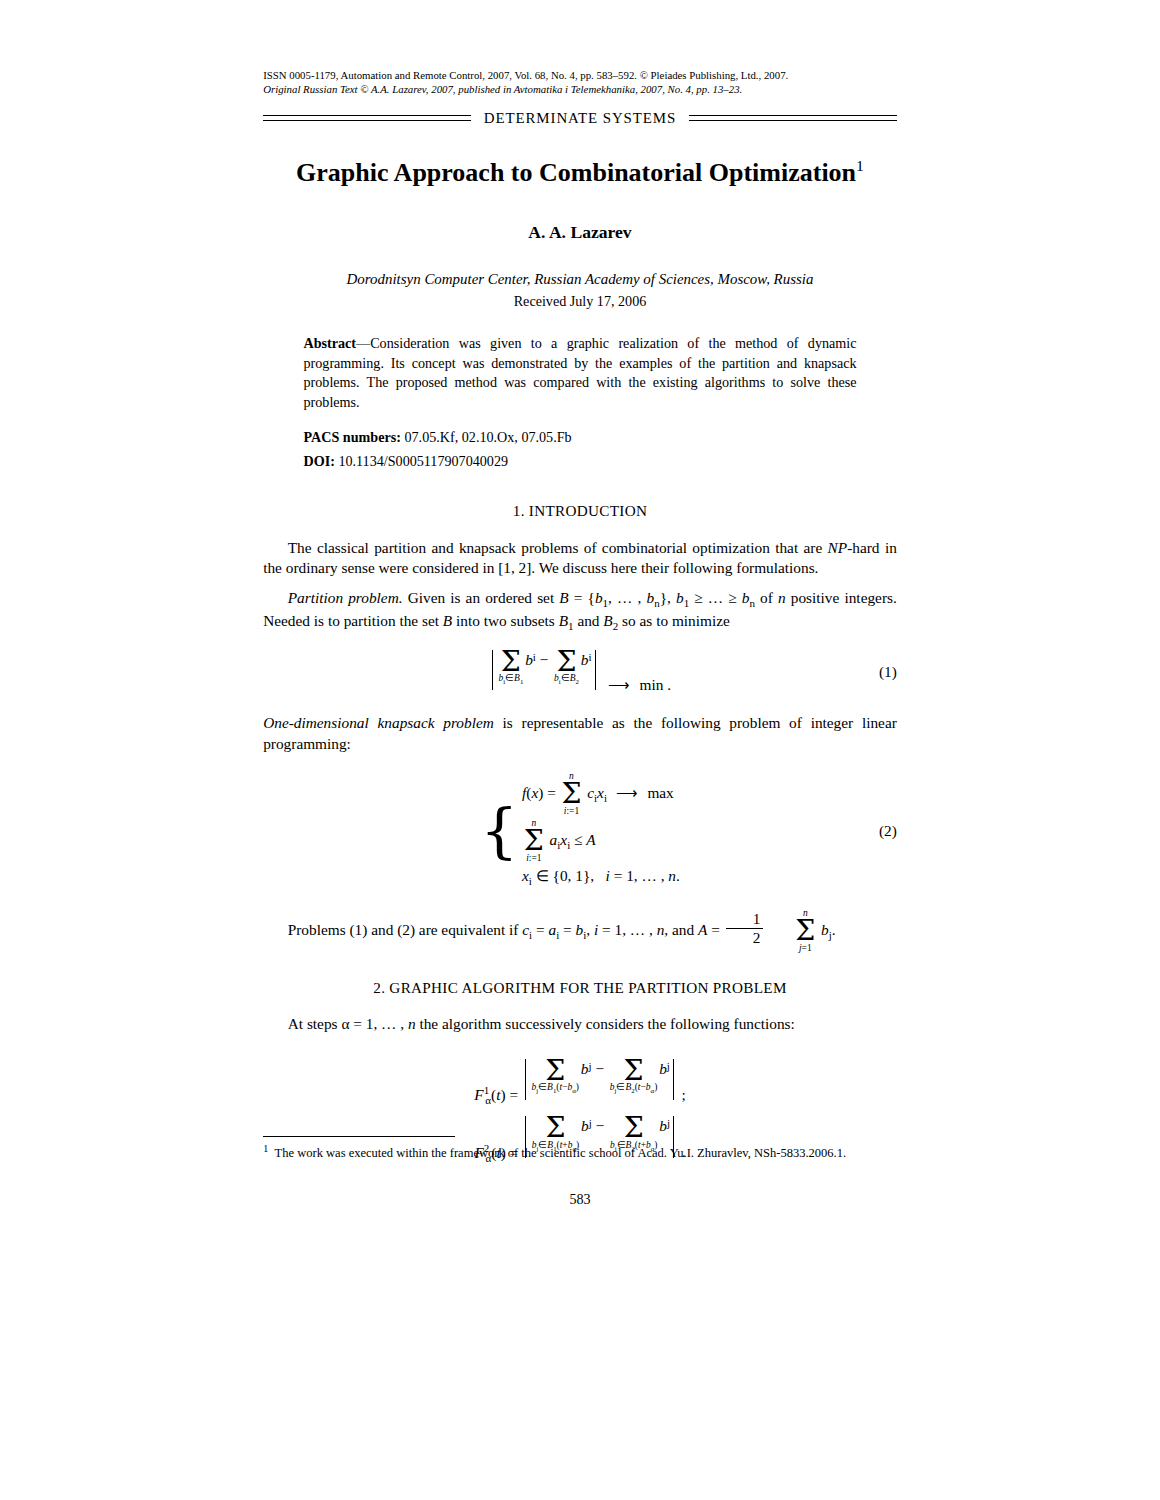ISSN 0005-1179, Automation and Remote Control, 2007, Vol. 68, No. 4, pp. 583–592. © Pleiades Publishing, Ltd., 2007.
Original Russian Text © A.A. Lazarev, 2007, published in Avtomatika i Telemekhanika, 2007, No. 4, pp. 13–23.
DETERMINATE SYSTEMS
Graphic Approach to Combinatorial Optimization1
A. A. Lazarev
Dorodnitsyn Computer Center, Russian Academy of Sciences, Moscow, Russia
Received July 17, 2006
Abstract—Consideration was given to a graphic realization of the method of dynamic programming. Its concept was demonstrated by the examples of the partition and knapsack problems. The proposed method was compared with the existing algorithms to solve these problems.
PACS numbers: 07.05.Kf, 02.10.Ox, 07.05.Fb
DOI: 10.1134/S0005117907040029
1. INTRODUCTION
The classical partition and knapsack problems of combinatorial optimization that are NP-hard in the ordinary sense were considered in [1, 2]. We discuss here their following formulations.
Partition problem. Given is an ordered set B = {b 1, … , bn}, b 1 ≥ … ≥ bn of n positive integers. Needed is to partition the set B into two subsets B 1 and B 2 so as to minimize
Σ bi∈B 1 bi − Σ bi∈B 2 bi ⟶ min .
(1)
One-dimensional knapsack problem is representable as the following problem of integer linear programming:
{ f(x) = n Σ i:=1 cixi ⟶ max n Σ i:=1 aixi ≤ A xi ∈ {0, 1}, i = 1, … , n.
(2)
Problems (1) and (2) are equivalent if ci = ai = bi, i = 1, … , n, and A = 12 n Σ j=1 bj.
2. GRAPHIC ALGORITHM FOR THE PARTITION PROBLEM
At steps α = 1, … , n the algorithm successively considers the following functions:
F 1 α(t) = Σ bj∈B 1(t−bα) bj − Σ bj∈B 2(t−bα) bj ; F 2 α(t) = Σ bj∈B 1(t+bα) bj − Σ bj∈B 2(t+bα) bj .
1 The work was executed within the framework of the scientific school of Acad. Yu.I. Zhuravlev, NSh-5833.2006.1.
583